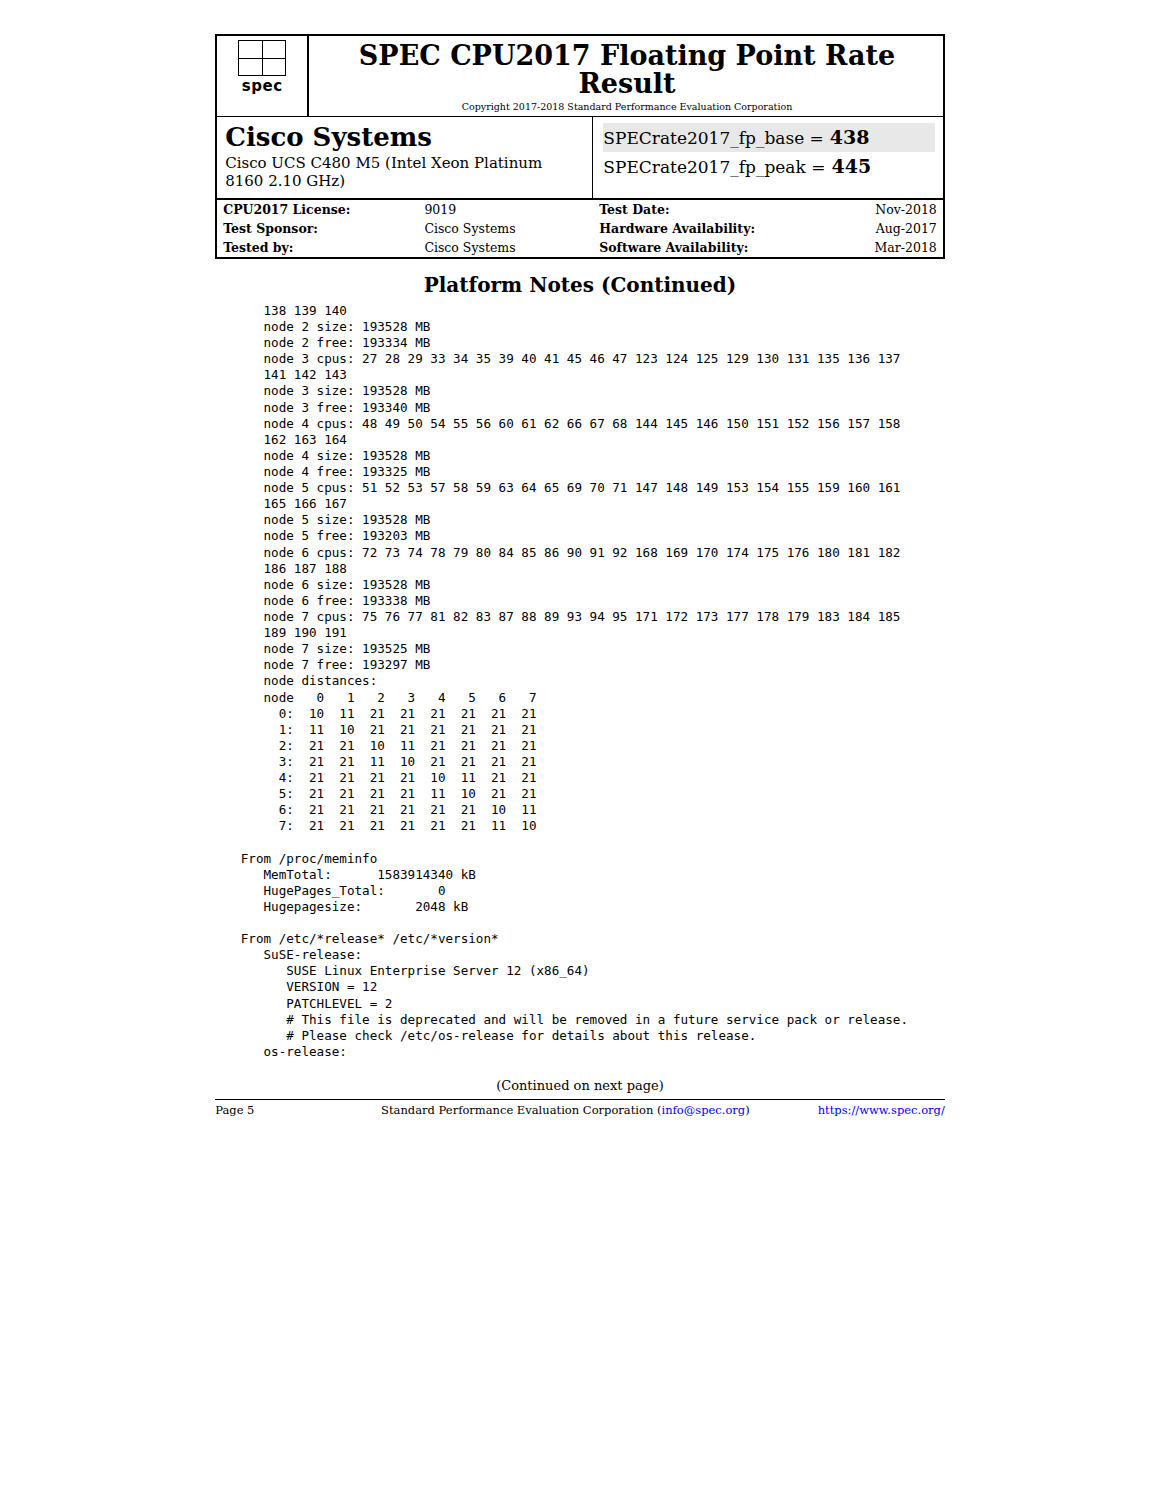spec
SPEC CPU2017 Floating Point Rate Result
Copyright 2017-2018 Standard Performance Evaluation Corporation
Cisco Systems
Cisco UCS C480 M5 (Intel Xeon Platinum 8160 2.10 GHz)
SPECrate2017_fp_base =438
SPECrate2017_fp_peak =445
| CPU2017 License: | 9019 | | Test Date: | Nov-2018 |
| Test Sponsor: | Cisco Systems | | Hardware Availability: | Aug-2017 |
| Tested by: | Cisco Systems | | Software Availability: | Mar-2018 |
Platform Notes (Continued)
    138 139 140
    node 2 size: 193528 MB
    node 2 free: 193334 MB
    node 3 cpus: 27 28 29 33 34 35 39 40 41 45 46 47 123 124 125 129 130 131 135 136 137
    141 142 143
    node 3 size: 193528 MB
    node 3 free: 193340 MB
    node 4 cpus: 48 49 50 54 55 56 60 61 62 66 67 68 144 145 146 150 151 152 156 157 158
    162 163 164
    node 4 size: 193528 MB
    node 4 free: 193325 MB
    node 5 cpus: 51 52 53 57 58 59 63 64 65 69 70 71 147 148 149 153 154 155 159 160 161
    165 166 167
    node 5 size: 193528 MB
    node 5 free: 193203 MB
    node 6 cpus: 72 73 74 78 79 80 84 85 86 90 91 92 168 169 170 174 175 176 180 181 182
    186 187 188
    node 6 size: 193528 MB
    node 6 free: 193338 MB
    node 7 cpus: 75 76 77 81 82 83 87 88 89 93 94 95 171 172 173 177 178 179 183 184 185
    189 190 191
    node 7 size: 193525 MB
    node 7 free: 193297 MB
    node distances:
    node   0   1   2   3   4   5   6   7
      0:  10  11  21  21  21  21  21  21
      1:  11  10  21  21  21  21  21  21
      2:  21  21  10  11  21  21  21  21
      3:  21  21  11  10  21  21  21  21
      4:  21  21  21  21  10  11  21  21
      5:  21  21  21  21  11  10  21  21
      6:  21  21  21  21  21  21  10  11
      7:  21  21  21  21  21  21  11  10

 From /proc/meminfo
    MemTotal:      1583914340 kB
    HugePages_Total:       0
    Hugepagesize:       2048 kB

 From /etc/*release* /etc/*version*
    SuSE-release:
       SUSE Linux Enterprise Server 12 (x86_64)
       VERSION = 12
       PATCHLEVEL = 2
       # This file is deprecated and will be removed in a future service pack or release.
       # Please check /etc/os-release for details about this release.
    os-release:
(Continued on next page)
Page 5
Standard Performance Evaluation Corporation (info@spec.org)
https://www.spec.org/